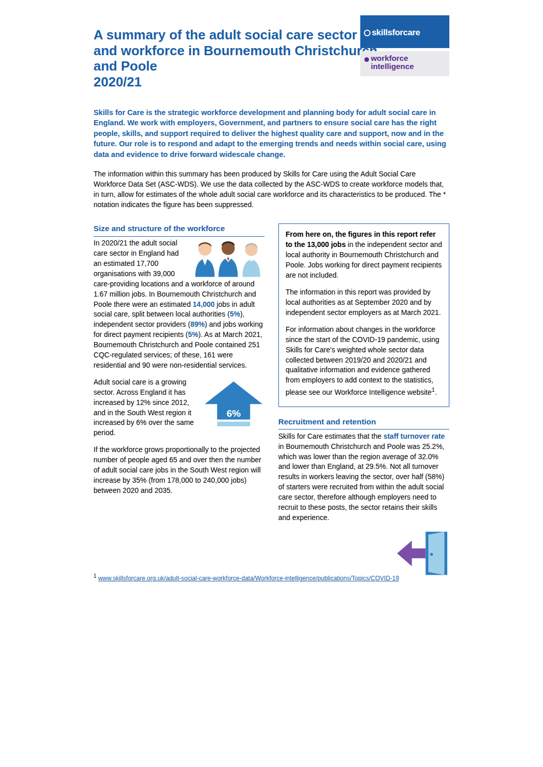skillsforcare
workforce
intelligence
A summary of the adult social care sector
and workforce in Bournemouth Christchurch and Poole
2020/21
Skills for Care is the strategic workforce development and planning body for adult social care in England. We work with employers, Government, and partners to ensure social care has the right people, skills, and support required to deliver the highest quality care and support, now and in the future. Our role is to respond and adapt to the emerging trends and needs within social care, using data and evidence to drive forward widescale change.
The information within this summary has been produced by Skills for Care using the Adult Social Care Workforce Data Set (ASC-WDS). We use the data collected by the ASC-WDS to create workforce models that, in turn, allow for estimates of the whole adult social care workforce and its characteristics to be produced. The * notation indicates the figure has been suppressed.
Size and structure of the workforce
In 2020/21 the adult social care sector in England had an estimated 17,700 organisations with 39,000 care-providing locations and a workforce of around 1.67 million jobs. In Bournemouth Christchurch and Poole there were an estimated 14,000 jobs in adult social care, split between local authorities (5%), independent sector providers (89%) and jobs working for direct payment recipients (5%). As at March 2021, Bournemouth Christchurch and Poole contained 251 CQC-regulated services; of these, 161 were residential and 90 were non-residential services.
6%
Adult social care is a growing sector. Across England it has increased by 12% since 2012, and in the South West region it increased by 6% over the same period.
If the workforce grows proportionally to the projected number of people aged 65 and over then the number of adult social care jobs in the South West region will increase by 35% (from 178,000 to 240,000 jobs) between 2020 and 2035.
From here on, the figures in this report refer to the 13,000 jobs in the independent sector and local authority in Bournemouth Christchurch and Poole. Jobs working for direct payment recipients are not included.
The information in this report was provided by local authorities as at September 2020 and by independent sector employers as at March 2021.
For information about changes in the workforce since the start of the COVID-19 pandemic, using Skills for Care's weighted whole sector data collected between 2019/20 and 2020/21 and qualitative information and evidence gathered from employers to add context to the statistics, please see our Workforce Intelligence website1.
Recruitment and retention
Skills for Care estimates that the staff turnover rate in Bournemouth Christchurch and Poole was 25.2%, which was lower than the region average of 32.0% and lower than England, at 29.5%. Not all turnover results in workers leaving the sector, over half (58%) of starters were recruited from within the adult social care sector, therefore although employers need to recruit to these posts, the sector retains their skills and experience.
1 www.skillsforcare.org.uk/adult-social-care-workforce-data/Workforce-intelligence/publications/Topics/COVID-19